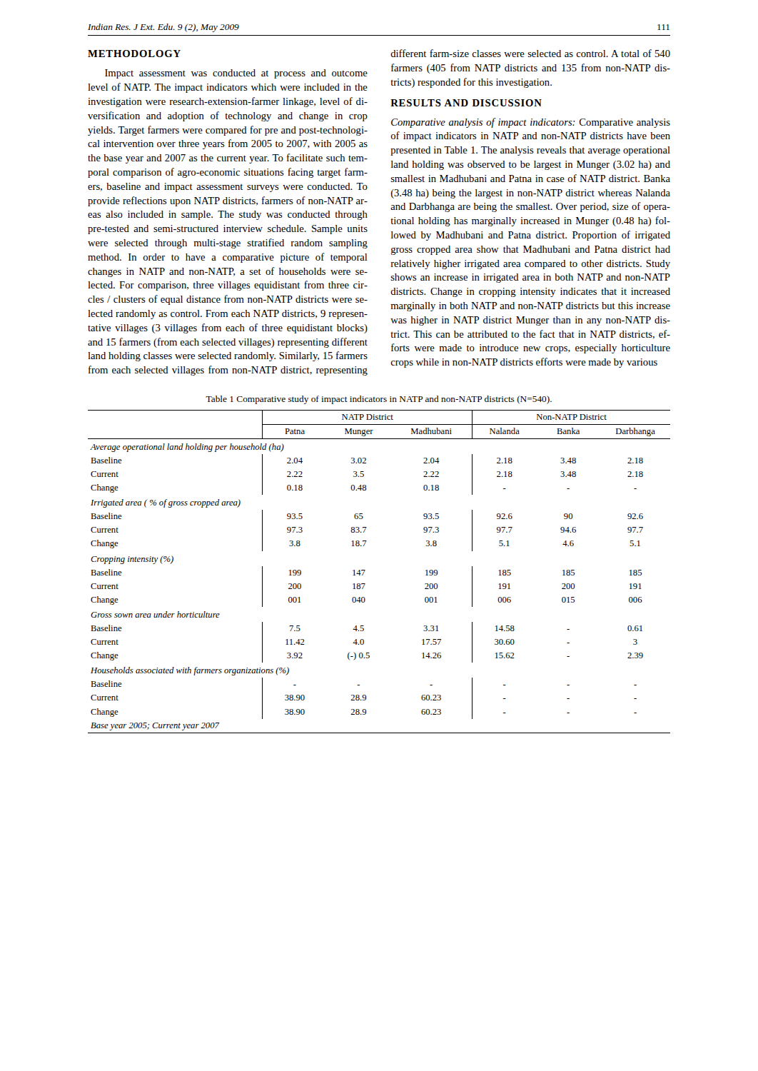Indian Res. J Ext. Edu. 9 (2), May 2009 111
METHODOLOGY
Impact assessment was conducted at process and outcome level of NATP. The impact indicators which were included in the investigation were research-extension-farmer linkage, level of diversification and adoption of technology and change in crop yields. Target farmers were compared for pre and post-technological intervention over three years from 2005 to 2007, with 2005 as the base year and 2007 as the current year. To facilitate such temporal comparison of agro-economic situations facing target farmers, baseline and impact assessment surveys were conducted. To provide reflections upon NATP districts, farmers of non-NATP areas also included in sample. The study was conducted through pre-tested and semi-structured interview schedule. Sample units were selected through multi-stage stratified random sampling method. In order to have a comparative picture of temporal changes in NATP and non-NATP, a set of households were selected. For comparison, three villages equidistant from three circles / clusters of equal distance from non-NATP districts were selected randomly as control. From each NATP districts, 9 representative villages (3 villages from each of three equidistant blocks) and 15 farmers (from each selected villages) representing different land holding classes were selected randomly. Similarly, 15 farmers from each selected villages from non-NATP district, representing different farm-size classes were selected as control. A total of 540 farmers (405 from NATP districts and 135 from non-NATP districts) responded for this investigation.
RESULTS AND DISCUSSION
Comparative analysis of impact indicators: Comparative analysis of impact indicators in NATP and non-NATP districts have been presented in Table 1. The analysis reveals that average operational land holding was observed to be largest in Munger (3.02 ha) and smallest in Madhubani and Patna in case of NATP district. Banka (3.48 ha) being the largest in non-NATP district whereas Nalanda and Darbhanga are being the smallest. Over period, size of operational holding has marginally increased in Munger (0.48 ha) followed by Madhubani and Patna district. Proportion of irrigated gross cropped area show that Madhubani and Patna district had relatively higher irrigated area compared to other districts. Study shows an increase in irrigated area in both NATP and non-NATP districts. Change in cropping intensity indicates that it increased marginally in both NATP and non-NATP districts but this increase was higher in NATP district Munger than in any non-NATP district. This can be attributed to the fact that in NATP districts, efforts were made to introduce new crops, especially horticulture crops while in non-NATP districts efforts were made by various
Table 1 Comparative study of impact indicators in NATP and non-NATP districts (N=540).
| | NATP District | Non-NATP District |
| --- | --- | --- |
| | Patna | Munger | Madhubani | Nalanda | Banka | Darbhanga |
| Average operational land holding per household (ha) |
| Baseline | 2.04 | 3.02 | 2.04 | 2.18 | 3.48 | 2.18 |
| Current | 2.22 | 3.5 | 2.22 | 2.18 | 3.48 | 2.18 |
| Change | 0.18 | 0.48 | 0.18 | - | - | - |
| Irrigated area ( % of gross cropped area) |
| Baseline | 93.5 | 65 | 93.5 | 92.6 | 90 | 92.6 |
| Current | 97.3 | 83.7 | 97.3 | 97.7 | 94.6 | 97.7 |
| Change | 3.8 | 18.7 | 3.8 | 5.1 | 4.6 | 5.1 |
| Cropping intensity (%) |
| Baseline | 199 | 147 | 199 | 185 | 185 | 185 |
| Current | 200 | 187 | 200 | 191 | 200 | 191 |
| Change | 001 | 040 | 001 | 006 | 015 | 006 |
| Gross sown area under horticulture |
| Baseline | 7.5 | 4.5 | 3.31 | 14.58 | - | 0.61 |
| Current | 11.42 | 4.0 | 17.57 | 30.60 | - | 3 |
| Change | 3.92 | (-) 0.5 | 14.26 | 15.62 | - | 2.39 |
| Households associated with farmers organizations (%) |
| Baseline | - | - | - | - | - | - |
| Current | 38.90 | 28.9 | 60.23 | - | - | - |
| Change | 38.90 | 28.9 | 60.23 | - | - | - |
| Base year 2005; Current year 2007 |